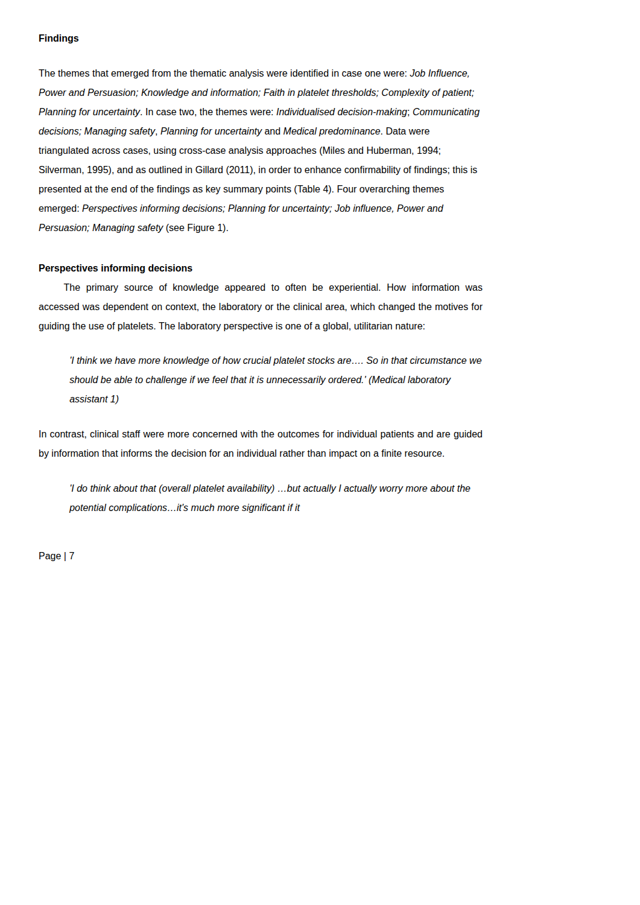Findings
The themes that emerged from the thematic analysis were identified in case one were: Job Influence, Power and Persuasion; Knowledge and information; Faith in platelet thresholds; Complexity of patient; Planning for uncertainty. In case two, the themes were: Individualised decision-making; Communicating decisions; Managing safety, Planning for uncertainty and Medical predominance. Data were triangulated across cases, using cross-case analysis approaches (Miles and Huberman, 1994; Silverman, 1995), and as outlined in Gillard (2011), in order to enhance confirmability of findings; this is presented at the end of the findings as key summary points (Table 4). Four overarching themes emerged: Perspectives informing decisions; Planning for uncertainty; Job influence, Power and Persuasion; Managing safety (see Figure 1).
Perspectives informing decisions
The primary source of knowledge appeared to often be experiential. How information was accessed was dependent on context, the laboratory or the clinical area, which changed the motives for guiding the use of platelets. The laboratory perspective is one of a global, utilitarian nature:
'I think we have more knowledge of how crucial platelet stocks are…. So in that circumstance we should be able to challenge if we feel that it is unnecessarily ordered.' (Medical laboratory assistant 1)
In contrast, clinical staff were more concerned with the outcomes for individual patients and are guided by information that informs the decision for an individual rather than impact on a finite resource.
'I do think about that (overall platelet availability) …but actually I actually worry more about the potential complications…it's much more significant if it
Page | 7